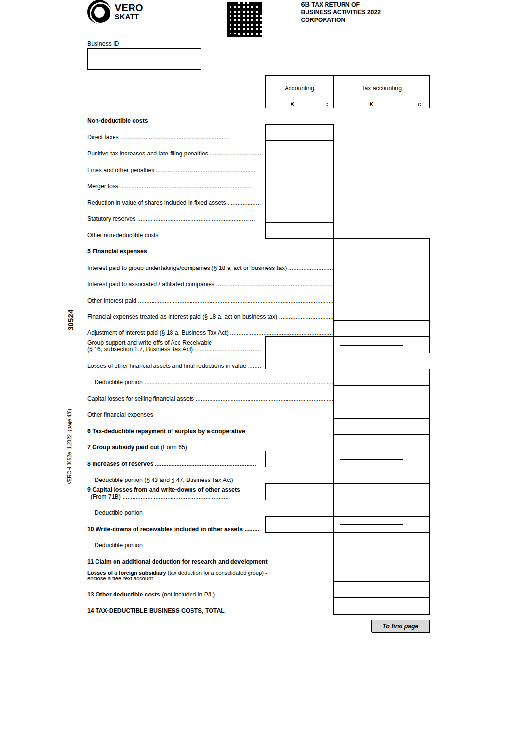30524
VEROH 3052e 1.2022 (page 4/6)
VERO
SKATT
6B TAX RETURN OF
BUSINESS ACTIVITIES 2022
CORPORATION
Business ID
| | Accounting | Tax accounting |
| | € | c | € | c |
| Non-deductible costs | | | | |
| Direct taxes ................................................................. | | | | |
| Punitive tax increases and late-filing penalties ............................... | | |
| Fines and other penalties ............................................................ | | |
| Merger loss ................................................................................ | | |
| Reduction in value of shares included in fixed assets .................... | | |
| Statutory reserves ....................................................................... | | | | |
| Other non-deductible costs | | | | |
| 5 Financial expenses | | | | |
| Interest paid to group undertakings/companies (§ 18 a, act on business tax) ....................................... | | |
| Interest paid to associated / affiliated companies ................................................................................. | | |
| Other interest paid ............................................................................................................................. | | |
| Financial expenses treated as interest paid (§ 18 a, act on business tax) ............................................ | | |
| Adjustment of interest paid (§ 18 a, Business Tax Act) ......................................................................... | | |
| Group support and write-offs of Acc Receivable (§ 16, subsection 1.7, Business Tax Act) ........................................ | | | | |
| Losses of other financial assets and final reductions in value ........ | | | | |
| Deductible portion ............................................................................................................................. | | |
| Capital losses for selling financial assets ......................................................................................... | | |
| Other financial expenses | | |
| 6 Tax-deductible repayment of surplus by a cooperative | | |
| 7 Group subsidy paid out (Form 65) | | |
| 8 Increases of reserves ............................................................. | | | | |
| Deductible portion (§ 43 and § 47, Business Tax Act) | | |
| 9 Capital losses from and write-downs of other assets (From 71B) ................................................................ | | | | |
| Deductible portion | | |
| 10 Write-downs of receivables included in other assets ......... | | | | |
| Deductible portion | | |
| 11 Claim on additional deduction for research and development | | |
| Losses of a foreign subsidiary (tax deduction for a consolidated group) - enclose a free-text account | | |
| 13 Other deductible costs (not included in P/L) | | |
| 14 TAX-DEDUCTIBLE BUSINESS COSTS, TOTAL | | |
To first page